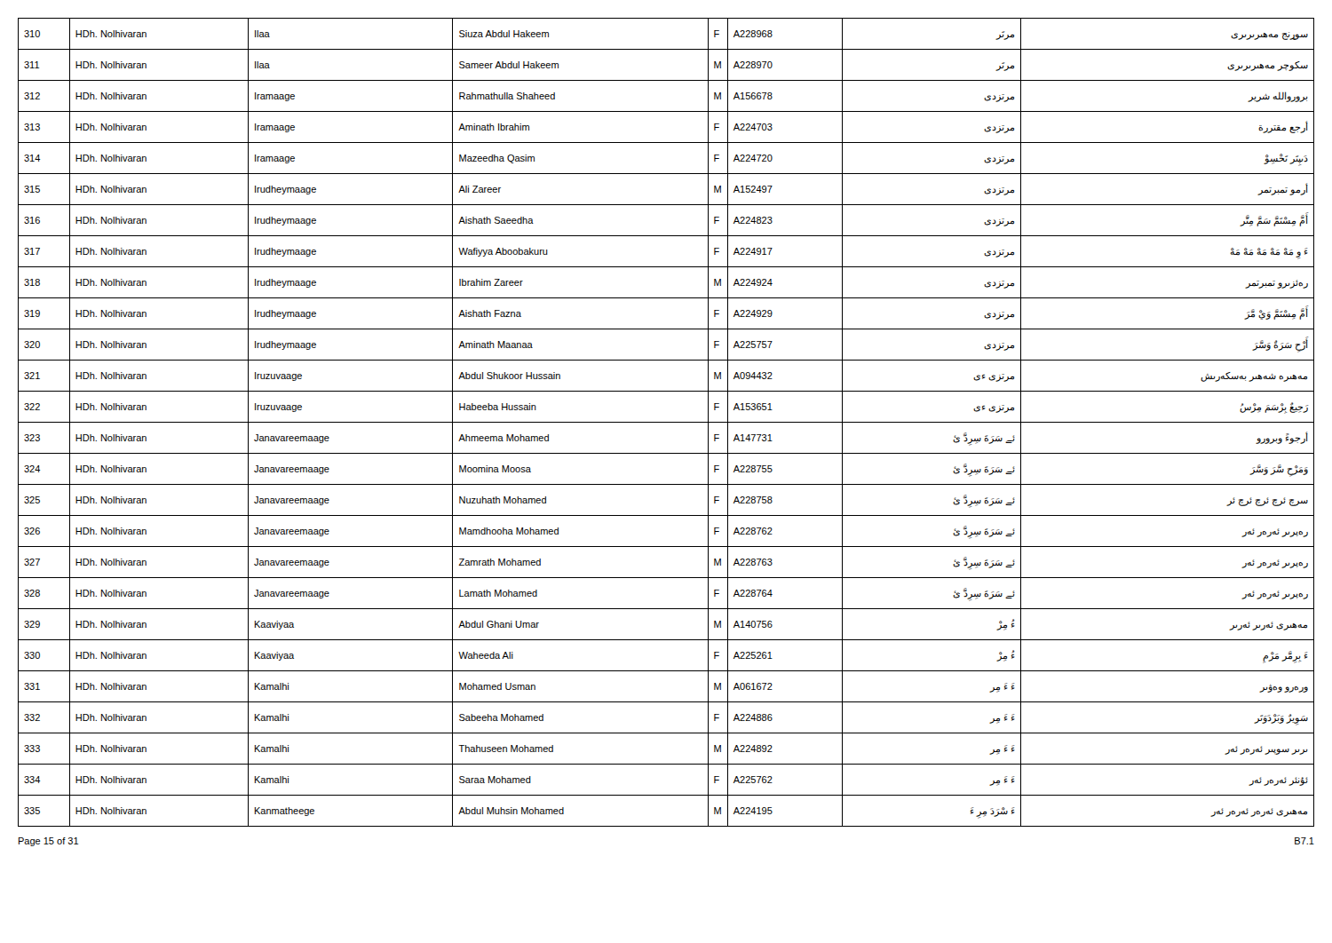| 310 | HDh. Nolhivaran | Ilaa | Siuza Abdul Hakeem | F | A228968 | مرتَر | سوړنج مەھىرىرىرى |
| 311 | HDh. Nolhivaran | Ilaa | Sameer Abdul Hakeem | M | A228970 | مرتَر | سكوچر مەھىرىرىرى |
| 312 | HDh. Nolhivaran | Iramaage | Rahmathulla Shaheed | M | A156678 | مرتزدی | بروروالله شریر |
| 313 | HDh. Nolhivaran | Iramaage | Aminath Ibrahim | F | A224703 | مرتزدی | أرجع مقتررة |
| 314 | HDh. Nolhivaran | Iramaage | Mazeedha Qasim | F | A224720 | مرتزدی | دَىپِتَر تَحْسِوْ |
| 315 | HDh. Nolhivaran | Irudheymaage | Ali Zareer | M | A152497 | مرتزدی | أرمو تمبرتمر |
| 316 | HDh. Nolhivaran | Irudheymaage | Aishath Saeedha | F | A224823 | مرتزدی | أَمَّ مِسْتَمَّ سَمَّ مِتَّر |
| 317 | HDh. Nolhivaran | Irudheymaage | Wafiyya Aboobakuru | F | A224917 | مرتزدی | ءَ وِ مَهْ مَهْ مَهْ مَهْ مَهْ |
| 318 | HDh. Nolhivaran | Irudheymaage | Ibrahim Zareer | M | A224924 | مرتزدی | رەئزىرو تمبرتمر |
| 319 | HDh. Nolhivaran | Irudheymaage | Aishath Fazna | F | A224929 | مرتزدی | أَمَّ مِسْتَمَّ وَيْ مَّرَ |
| 320 | HDh. Nolhivaran | Irudheymaage | Aminath Maanaa | F | A225757 | مرتزدی | أَرْحِ سَرَةٌ وَسَّرَ |
| 321 | HDh. Nolhivaran | Iruzuvaage | Abdul Shukoor Hussain | M | A094432 | مرتزی ءی | مەھىرە شەھىر بەسكەرىش |
| 322 | HDh. Nolhivaran | Iruzuvaage | Habeeba Hussain | F | A153651 | مرتزی ءی | رَحِيعٌ بِرْسَمَ مِرْسُ |
| 323 | HDh. Nolhivaran | Janavareemaage | Ahmeema Mohamed | F | A147731 | ئے سَرَةَ سِرِدَّ ئ | أرجوءً وبرورو |
| 324 | HDh. Nolhivaran | Janavareemaage | Moomina Moosa | F | A228755 | ئے سَرَةَ سِرِدَّ ئ | وَمَرْحِ سَّرَ وَسَّرَ |
| 325 | HDh. Nolhivaran | Janavareemaage | Nuzuhath Mohamed | F | A228758 | ئے سَرَةَ سِرِدَّ ئ | سرچ ئرچ ئرچ ئرچ ئر |
| 326 | HDh. Nolhivaran | Janavareemaage | Mamdhooha Mohamed | F | A228762 | ئے سَرَةَ سِرِدَّ ئ | رەپرىر ئەرەر ئەر |
| 327 | HDh. Nolhivaran | Janavareemaage | Zamrath Mohamed | M | A228763 | ئے سَرَةَ سِرِدَّ ئ | رەپرىر ئەرەر ئەر |
| 328 | HDh. Nolhivaran | Janavareemaage | Lamath Mohamed | F | A228764 | ئے سَرَةَ سِرِدَّ ئ | رەپرىر ئەرەر ئەر |
| 329 | HDh. Nolhivaran | Kaaviyaa | Abdul Ghani Umar | M | A140756 | ءُ مِرْ | مەھىرى ئەرىر ئەرىر |
| 330 | HDh. Nolhivaran | Kaaviyaa | Waheeda Ali | F | A225261 | ءُ مِرْ | ءَ بِرِمَّر مَرْمِ |
| 331 | HDh. Nolhivaran | Kamalhi | Mohamed Usman | M | A061672 | ءَ ءَ مِر | ورەرو وەۋىر |
| 332 | HDh. Nolhivaran | Kamalhi | Sabeeha Mohamed | F | A224886 | ءَ ءَ مِر | سَوِيرٌ وَبَرْدَوَتَر |
| 333 | HDh. Nolhivaran | Kamalhi | Thahuseen Mohamed | M | A224892 | ءَ ءَ مِر | ىرىر سوپىر ئەرەر ئەر |
| 334 | HDh. Nolhivaran | Kamalhi | Saraa Mohamed | F | A225762 | ءَ ءَ مِر | ئۇنئر ئەرەر ئەر |
| 335 | HDh. Nolhivaran | Kanmatheege | Abdul Muhsin Mohamed | M | A224195 | ءَ سْرَدَ مِرِ ءَ | مەھىرى ئەرەر ئەرەر ئەر |
Page 15 of 31 B7.1